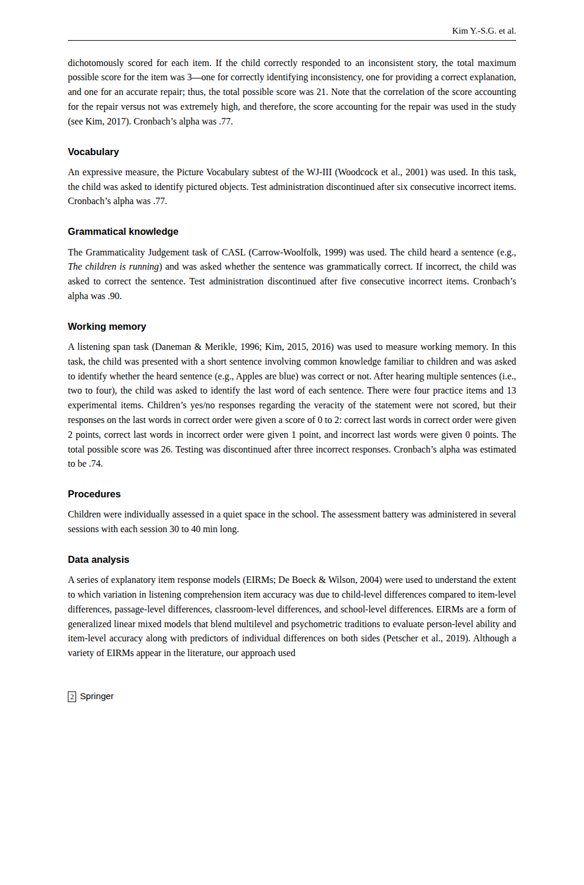Kim Y.-S.G. et al.
dichotomously scored for each item. If the child correctly responded to an inconsistent story, the total maximum possible score for the item was 3—one for correctly identifying inconsistency, one for providing a correct explanation, and one for an accurate repair; thus, the total possible score was 21. Note that the correlation of the score accounting for the repair versus not was extremely high, and therefore, the score accounting for the repair was used in the study (see Kim, 2017). Cronbach’s alpha was .77.
Vocabulary
An expressive measure, the Picture Vocabulary subtest of the WJ-III (Woodcock et al., 2001) was used. In this task, the child was asked to identify pictured objects. Test administration discontinued after six consecutive incorrect items. Cronbach’s alpha was .77.
Grammatical knowledge
The Grammaticality Judgement task of CASL (Carrow-Woolfolk, 1999) was used. The child heard a sentence (e.g., The children is running) and was asked whether the sentence was grammatically correct. If incorrect, the child was asked to correct the sentence. Test administration discontinued after five consecutive incorrect items. Cronbach’s alpha was .90.
Working memory
A listening span task (Daneman & Merikle, 1996; Kim, 2015, 2016) was used to measure working memory. In this task, the child was presented with a short sentence involving common knowledge familiar to children and was asked to identify whether the heard sentence (e.g., Apples are blue) was correct or not. After hearing multiple sentences (i.e., two to four), the child was asked to identify the last word of each sentence. There were four practice items and 13 experimental items. Children’s yes/no responses regarding the veracity of the statement were not scored, but their responses on the last words in correct order were given a score of 0 to 2: correct last words in correct order were given 2 points, correct last words in incorrect order were given 1 point, and incorrect last words were given 0 points. The total possible score was 26. Testing was discontinued after three incorrect responses. Cronbach’s alpha was estimated to be .74.
Procedures
Children were individually assessed in a quiet space in the school. The assessment battery was administered in several sessions with each session 30 to 40 min long.
Data analysis
A series of explanatory item response models (EIRMs; De Boeck & Wilson, 2004) were used to understand the extent to which variation in listening comprehension item accuracy was due to child-level differences compared to item-level differences, passage-level differences, classroom-level differences, and school-level differences. EIRMs are a form of generalized linear mixed models that blend multilevel and psychometric traditions to evaluate person-level ability and item-level accuracy along with predictors of individual differences on both sides (Petscher et al., 2019). Although a variety of EIRMs appear in the literature, our approach used
2 Springer